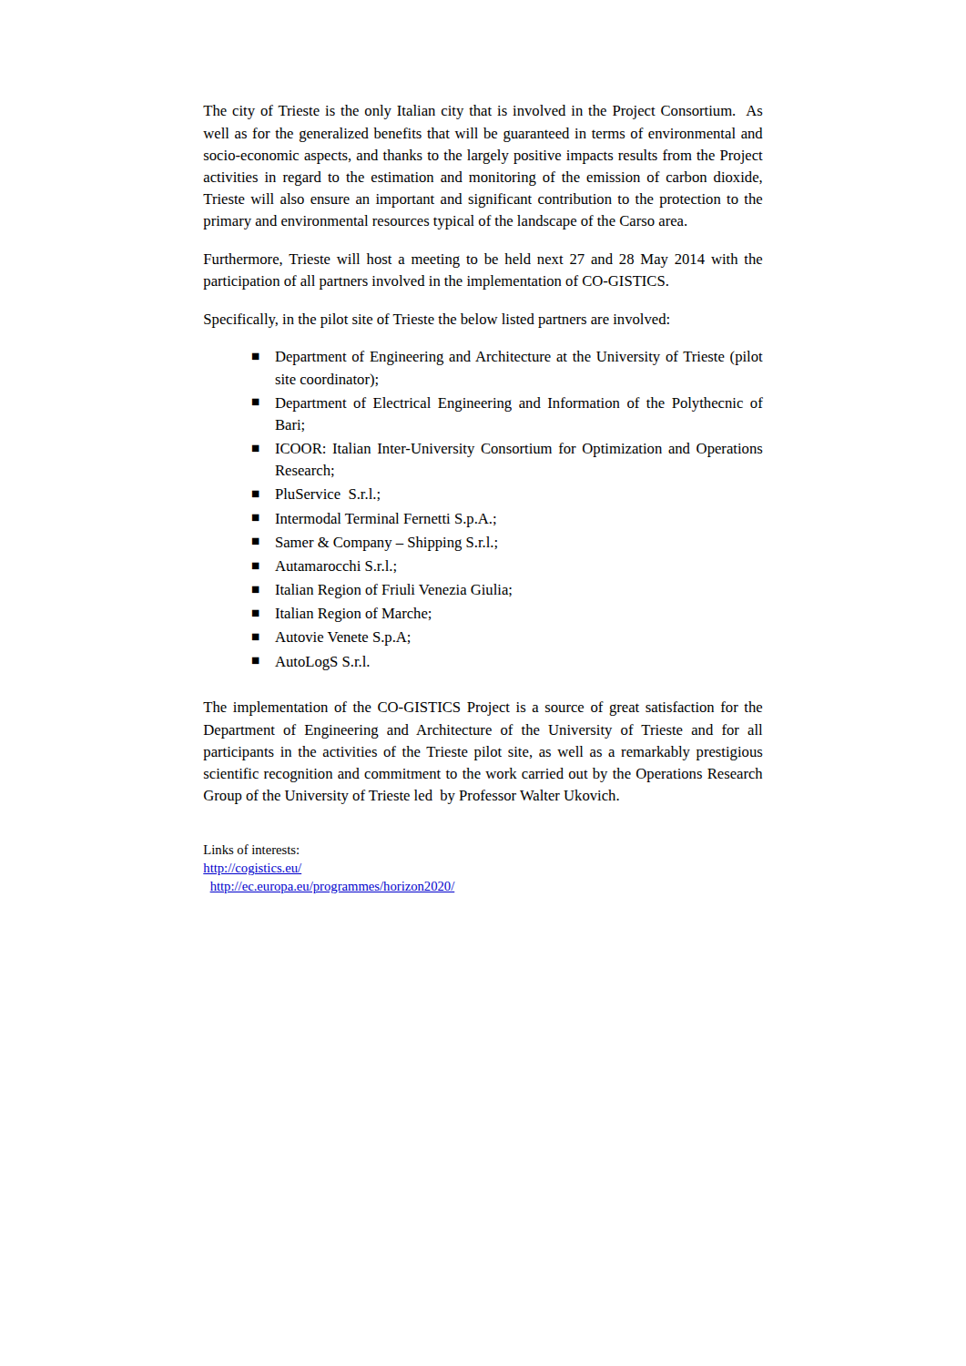The city of Trieste is the only Italian city that is involved in the Project Consortium. As well as for the generalized benefits that will be guaranteed in terms of environmental and socio-economic aspects, and thanks to the largely positive impacts results from the Project activities in regard to the estimation and monitoring of the emission of carbon dioxide, Trieste will also ensure an important and significant contribution to the protection to the primary and environmental resources typical of the landscape of the Carso area.
Furthermore, Trieste will host a meeting to be held next 27 and 28 May 2014 with the participation of all partners involved in the implementation of CO-GISTICS.
Specifically, in the pilot site of Trieste the below listed partners are involved:
Department of Engineering and Architecture at the University of Trieste (pilot site coordinator);
Department of Electrical Engineering and Information of the Polythecnic of Bari;
ICOOR: Italian Inter-University Consortium for Optimization and Operations Research;
PluService S.r.l.;
Intermodal Terminal Fernetti S.p.A.;
Samer & Company – Shipping S.r.l.;
Autamarocchi S.r.l.;
Italian Region of Friuli Venezia Giulia;
Italian Region of Marche;
Autovie Venete S.p.A;
AutoLogS S.r.l.
The implementation of the CO-GISTICS Project is a source of great satisfaction for the Department of Engineering and Architecture of the University of Trieste and for all participants in the activities of the Trieste pilot site, as well as a remarkably prestigious scientific recognition and commitment to the work carried out by the Operations Research Group of the University of Trieste led by Professor Walter Ukovich.
Links of interests:
http://cogistics.eu/
http://ec.europa.eu/programmes/horizon2020/